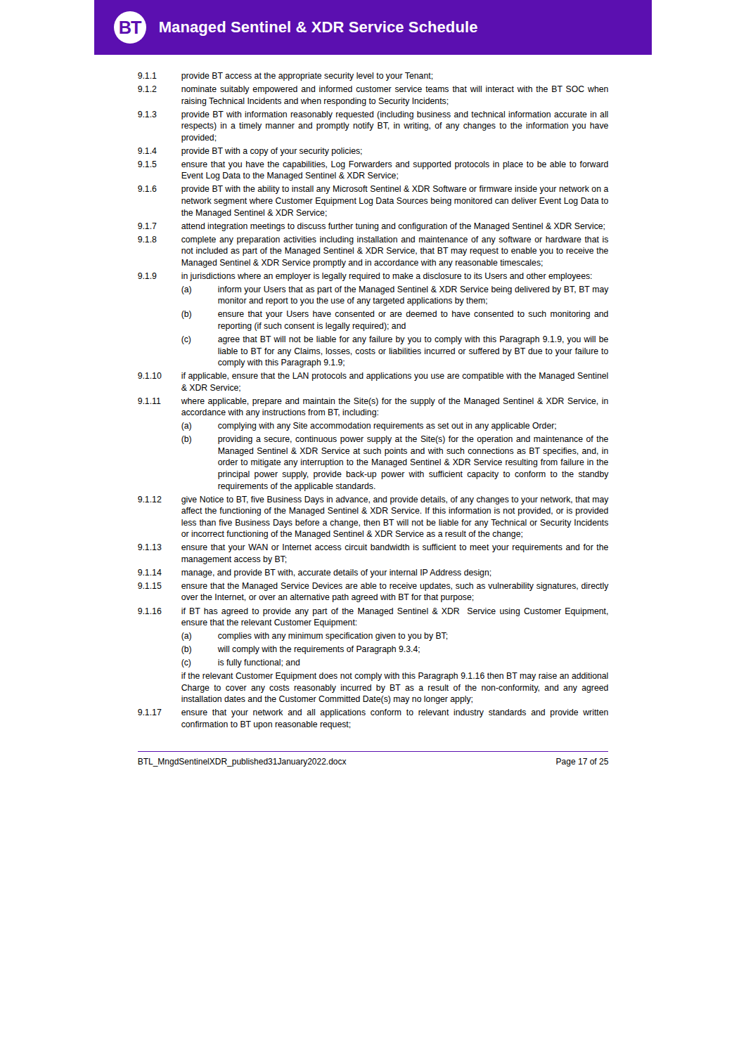BT
Managed Sentinel & XDR Service Schedule
9.1.1
provide BT access at the appropriate security level to your Tenant;
9.1.2
nominate suitably empowered and informed customer service teams that will interact with the BT SOC when raising Technical Incidents and when responding to Security Incidents;
9.1.3
provide BT with information reasonably requested (including business and technical information accurate in all respects) in a timely manner and promptly notify BT, in writing, of any changes to the information you have provided;
9.1.4
provide BT with a copy of your security policies;
9.1.5
ensure that you have the capabilities, Log Forwarders and supported protocols in place to be able to forward Event Log Data to the Managed Sentinel & XDR Service;
9.1.6
provide BT with the ability to install any Microsoft Sentinel & XDR Software or firmware inside your network on a network segment where Customer Equipment Log Data Sources being monitored can deliver Event Log Data to the Managed Sentinel & XDR Service;
9.1.7
attend integration meetings to discuss further tuning and configuration of the Managed Sentinel & XDR Service;
9.1.8
complete any preparation activities including installation and maintenance of any software or hardware that is not included as part of the Managed Sentinel & XDR Service, that BT may request to enable you to receive the Managed Sentinel & XDR Service promptly and in accordance with any reasonable timescales;
9.1.9
in jurisdictions where an employer is legally required to make a disclosure to its Users and other employees:
(a)
inform your Users that as part of the Managed Sentinel & XDR Service being delivered by BT, BT may monitor and report to you the use of any targeted applications by them;
(b)
ensure that your Users have consented or are deemed to have consented to such monitoring and reporting (if such consent is legally required); and
(c)
agree that BT will not be liable for any failure by you to comply with this Paragraph 9.1.9, you will be liable to BT for any Claims, losses, costs or liabilities incurred or suffered by BT due to your failure to comply with this Paragraph 9.1.9;
9.1.10
if applicable, ensure that the LAN protocols and applications you use are compatible with the Managed Sentinel & XDR Service;
9.1.11
where applicable, prepare and maintain the Site(s) for the supply of the Managed Sentinel & XDR Service, in accordance with any instructions from BT, including:
(a)
complying with any Site accommodation requirements as set out in any applicable Order;
(b)
providing a secure, continuous power supply at the Site(s) for the operation and maintenance of the Managed Sentinel & XDR Service at such points and with such connections as BT specifies, and, in order to mitigate any interruption to the Managed Sentinel & XDR Service resulting from failure in the principal power supply, provide back-up power with sufficient capacity to conform to the standby requirements of the applicable standards.
9.1.12
give Notice to BT, five Business Days in advance, and provide details, of any changes to your network, that may affect the functioning of the Managed Sentinel & XDR Service. If this information is not provided, or is provided less than five Business Days before a change, then BT will not be liable for any Technical or Security Incidents or incorrect functioning of the Managed Sentinel & XDR Service as a result of the change;
9.1.13
ensure that your WAN or Internet access circuit bandwidth is sufficient to meet your requirements and for the management access by BT;
9.1.14
manage, and provide BT with, accurate details of your internal IP Address design;
9.1.15
ensure that the Managed Service Devices are able to receive updates, such as vulnerability signatures, directly over the Internet, or over an alternative path agreed with BT for that purpose;
9.1.16
if BT has agreed to provide any part of the Managed Sentinel & XDR Service using Customer Equipment, ensure that the relevant Customer Equipment:
(a)
complies with any minimum specification given to you by BT;
(b)
will comply with the requirements of Paragraph 9.3.4;
(c)
is fully functional; and
if the relevant Customer Equipment does not comply with this Paragraph 9.1.16 then BT may raise an additional Charge to cover any costs reasonably incurred by BT as a result of the non-conformity, and any agreed installation dates and the Customer Committed Date(s) may no longer apply;
9.1.17
ensure that your network and all applications conform to relevant industry standards and provide written confirmation to BT upon reasonable request;
BTL_MngdSentinelXDR_published31January2022.docx
Page 17 of 25